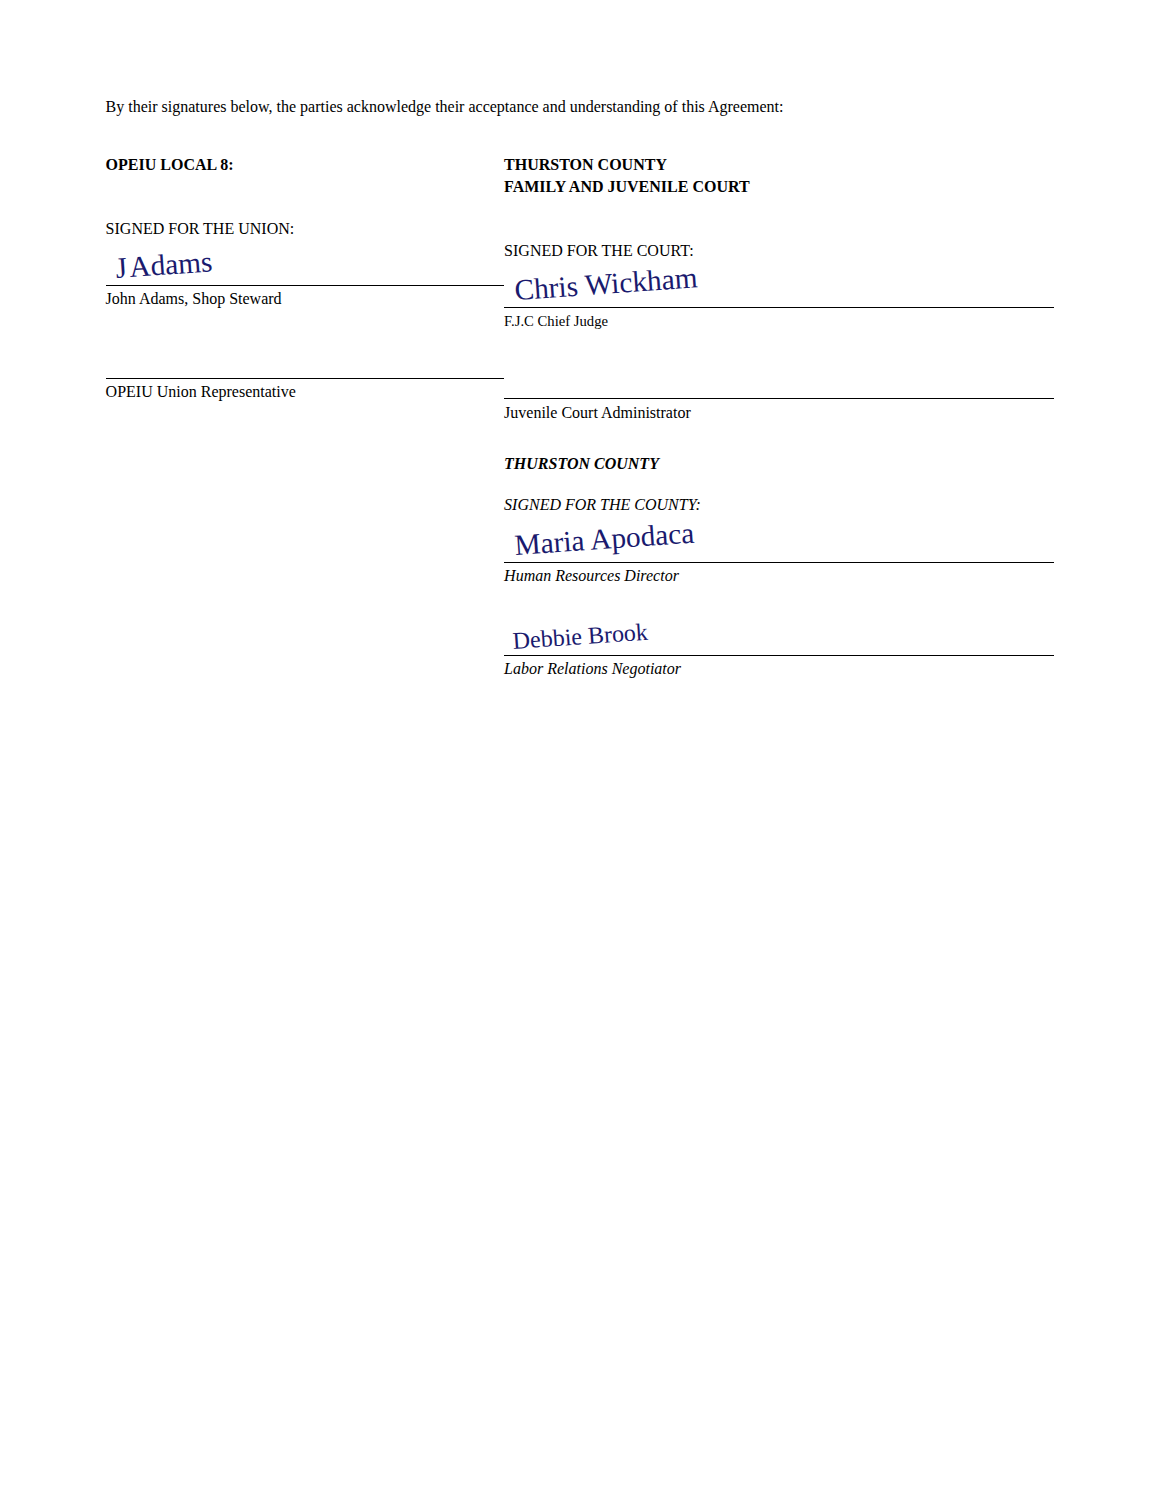By their signatures below, the parties acknowledge their acceptance and understanding of this Agreement:
| OPEIU LOCAL 8: SIGNED FOR THE UNION: J Adams John Adams, Shop Steward OPEIU Union Representative | THURSTON COUNTY FAMILY AND JUVENILE COURT SIGNED FOR THE COURT: Chris Wickham F.J.C Chief Judge Juvenile Court Administrator THURSTON COUNTY SIGNED FOR THE COUNTY: Maria Apodaca Human Resources Director Debbie Brook Labor Relations Negotiator |